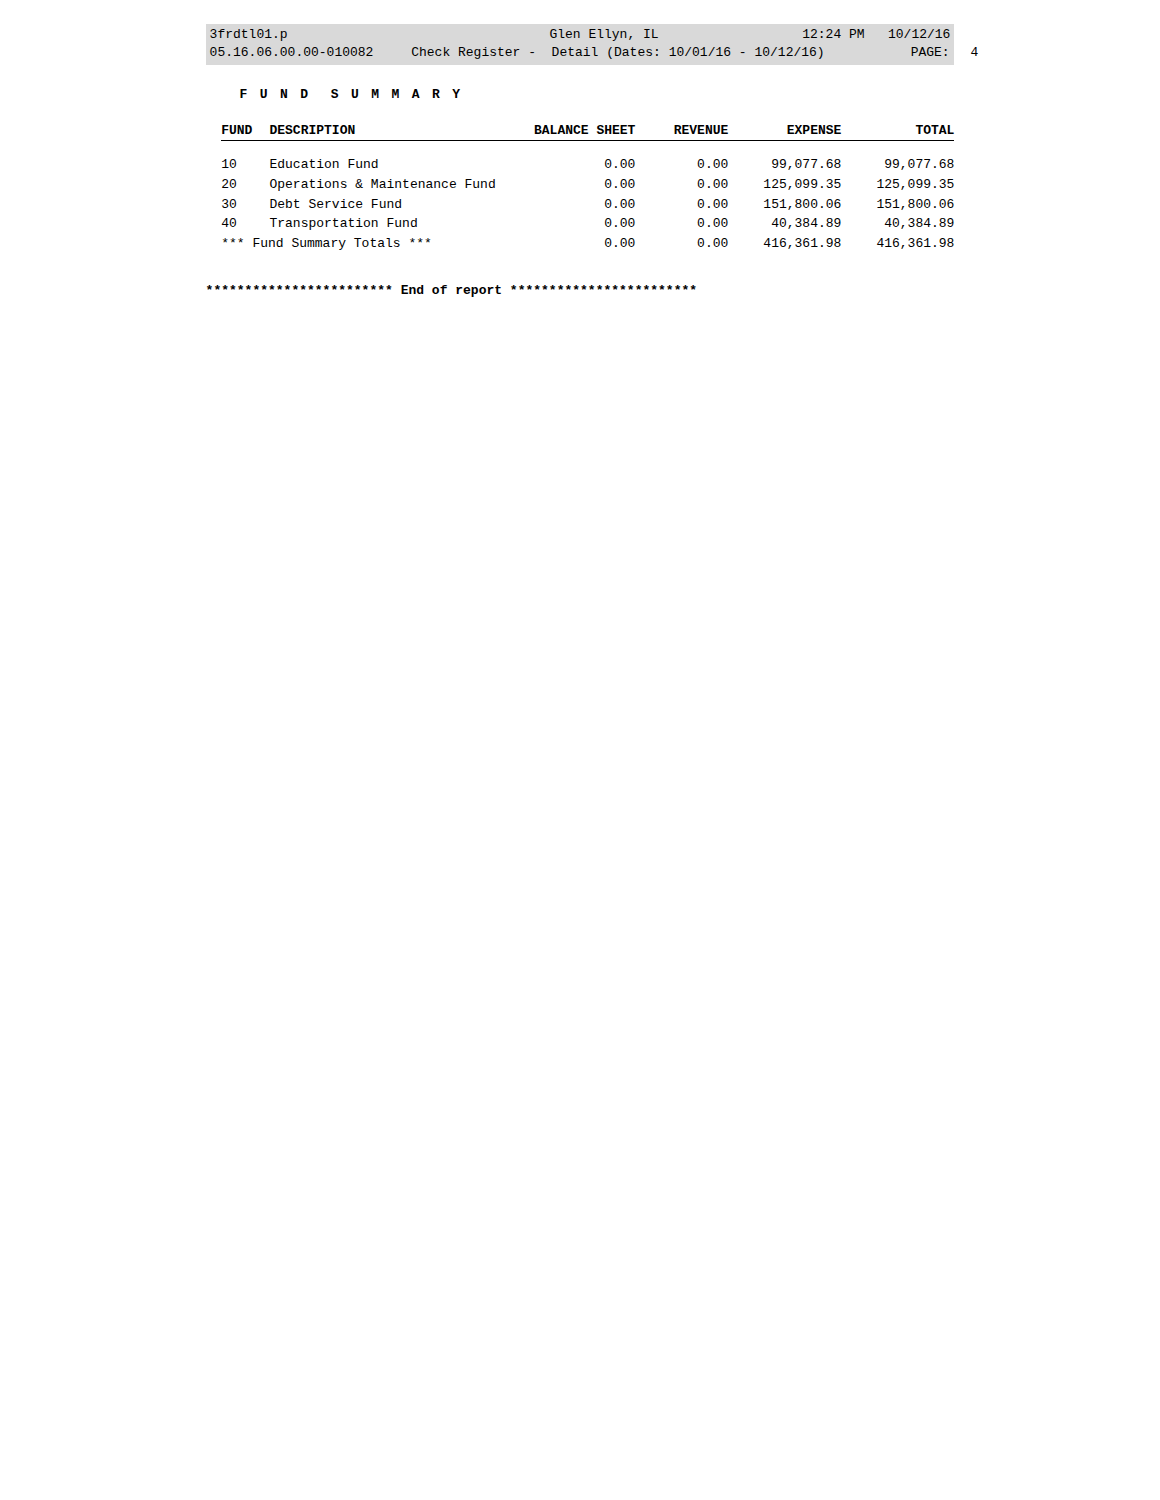3frdtl01.p Glen Ellyn, IL 12:24 PM 10/12/16
05.16.06.00.00-010082 Check Register - Detail (Dates: 10/01/16 - 10/12/16) PAGE: 4
F U N D S U M M A R Y
| FUND | DESCRIPTION | BALANCE SHEET | REVENUE | EXPENSE | TOTAL |
| --- | --- | --- | --- | --- | --- |
| 10 | Education Fund | 0.00 | 0.00 | 99,077.68 | 99,077.68 |
| 20 | Operations & Maintenance Fund | 0.00 | 0.00 | 125,099.35 | 125,099.35 |
| 30 | Debt Service Fund | 0.00 | 0.00 | 151,800.06 | 151,800.06 |
| 40 | Transportation Fund | 0.00 | 0.00 | 40,384.89 | 40,384.89 |
| *** Fund Summary Totals *** | 0.00 | 0.00 | 416,361.98 | 416,361.98 |
************************ End of report ************************